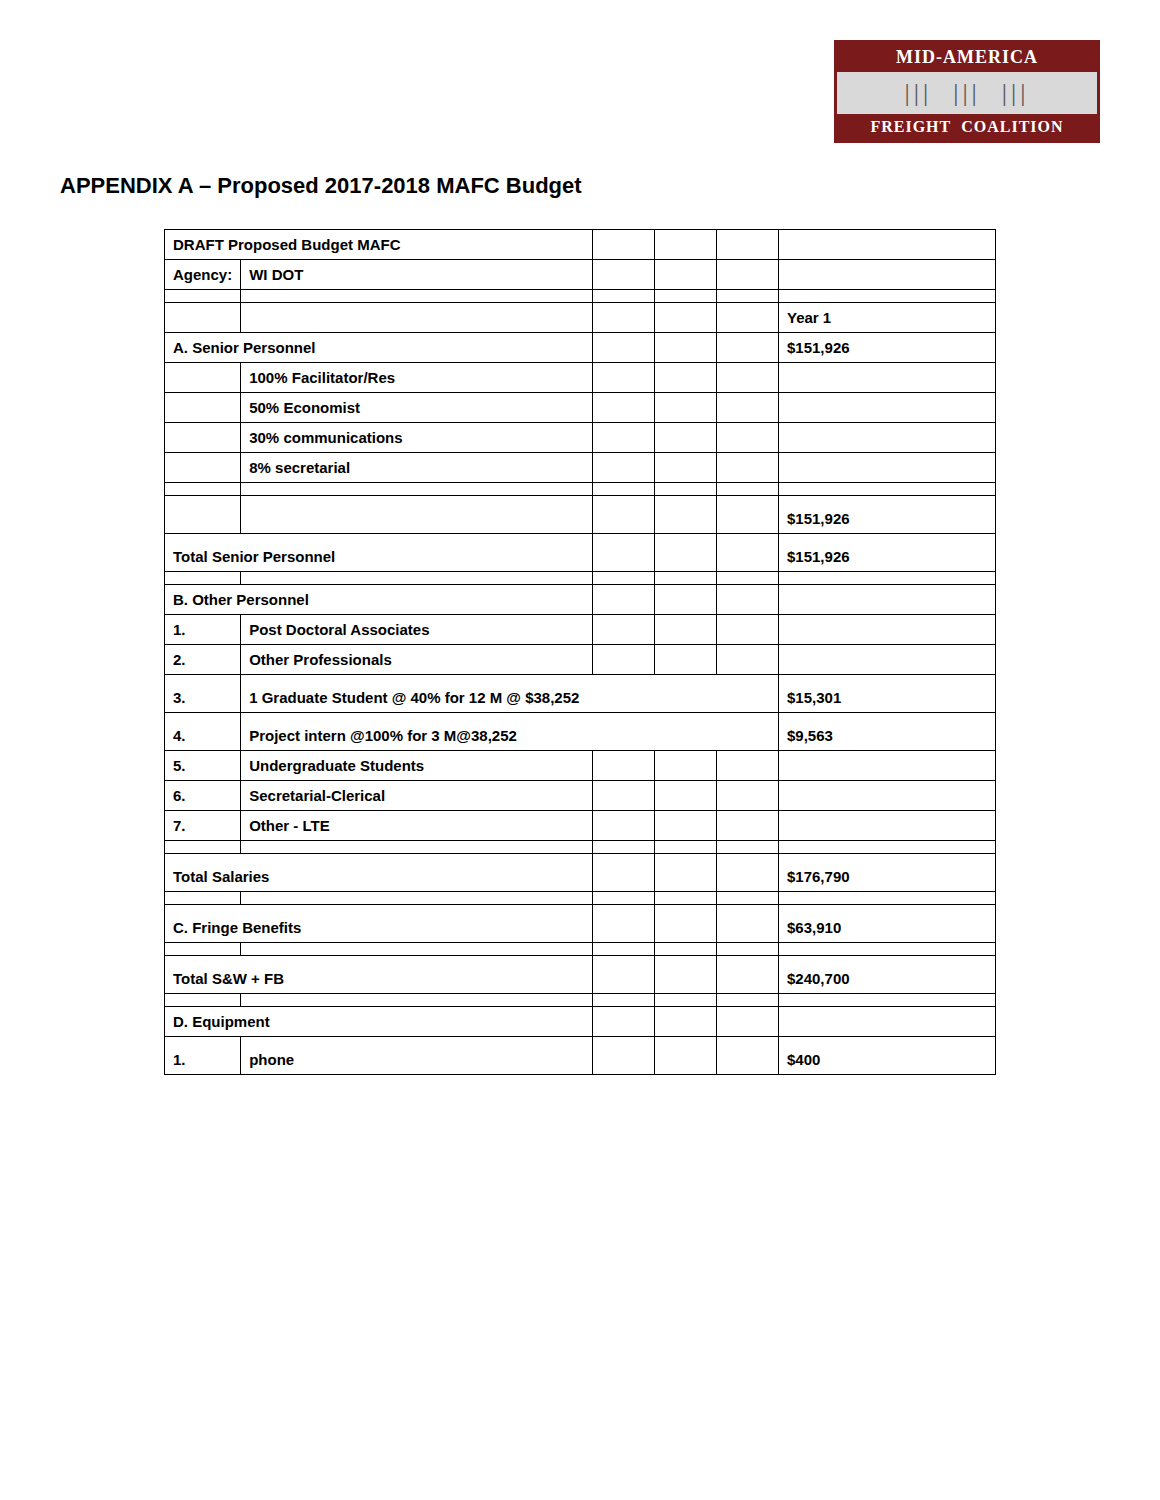MID-AMERICA
||| ||| |||
FREIGHT COALITION
APPENDIX A – Proposed 2017-2018 MAFC Budget
| DRAFT Proposed Budget MAFC | | | | |
| Agency: | WI DOT | | | | |
| | | | | | Year 1 |
| A. Senior Personnel | | | | $151,926 |
| | 100% Facilitator/Res | | | | |
| | 50% Economist | | | | |
| | 30% communications | | | | |
| | 8% secretarial | | | | |
| | | | | | $151,926 |
| Total Senior Personnel | | | | $151,926 |
| B. Other Personnel | | | | |
| 1. | Post Doctoral Associates | | | | |
| 2. | Other Professionals | | | | |
| 3. | 1 Graduate Student @ 40% for 12 M @ $38,252 | $15,301 |
| 4. | Project intern @100% for 3 M@38,252 | $9,563 |
| 5. | Undergraduate Students | | | | |
| 6. | Secretarial-Clerical | | | | |
| 7. | Other - LTE | | | | |
| Total Salaries | | | | $176,790 |
| C. Fringe Benefits | | | | $63,910 |
| Total S&W + FB | | | | $240,700 |
| D. Equipment | | | | |
| 1. | phone | | | | $400 |